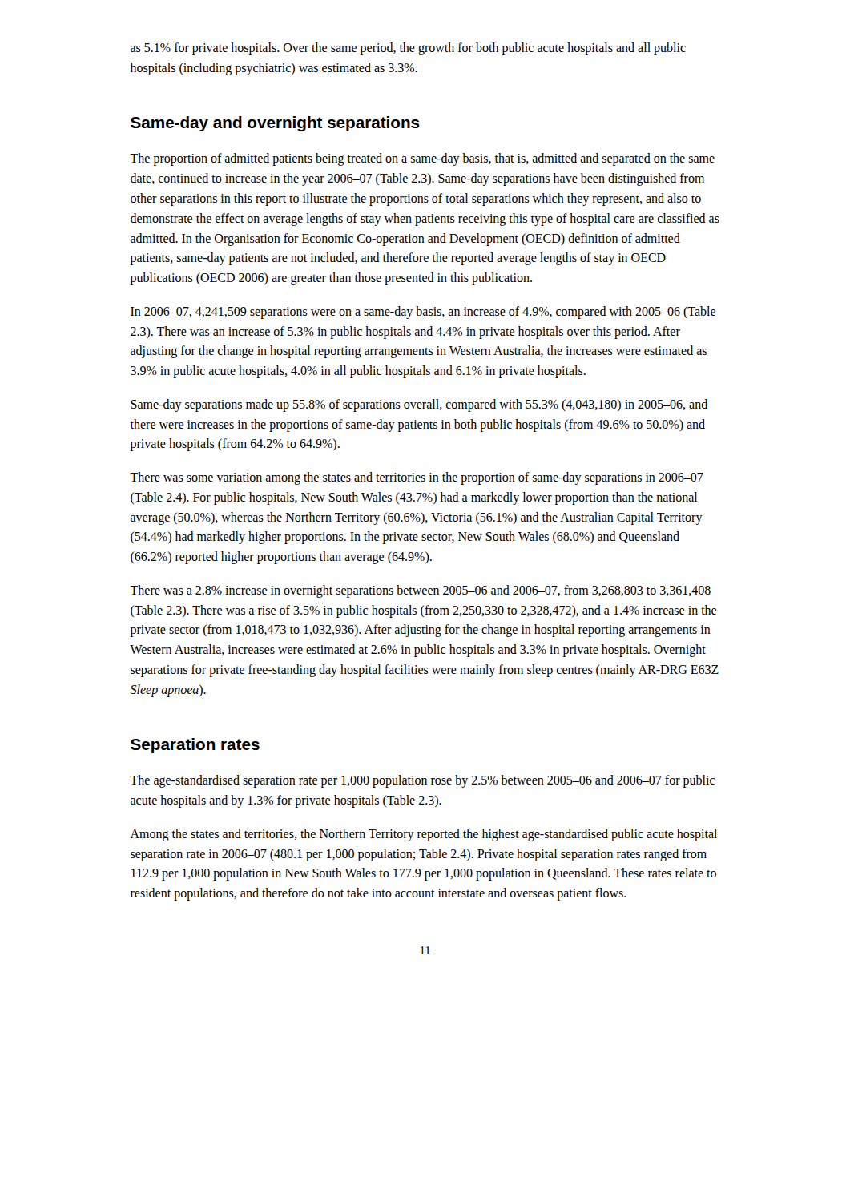as 5.1% for private hospitals. Over the same period, the growth for both public acute hospitals and all public hospitals (including psychiatric) was estimated as 3.3%.
Same-day and overnight separations
The proportion of admitted patients being treated on a same-day basis, that is, admitted and separated on the same date, continued to increase in the year 2006–07 (Table 2.3). Same-day separations have been distinguished from other separations in this report to illustrate the proportions of total separations which they represent, and also to demonstrate the effect on average lengths of stay when patients receiving this type of hospital care are classified as admitted. In the Organisation for Economic Co-operation and Development (OECD) definition of admitted patients, same-day patients are not included, and therefore the reported average lengths of stay in OECD publications (OECD 2006) are greater than those presented in this publication.
In 2006–07, 4,241,509 separations were on a same-day basis, an increase of 4.9%, compared with 2005–06 (Table 2.3). There was an increase of 5.3% in public hospitals and 4.4% in private hospitals over this period. After adjusting for the change in hospital reporting arrangements in Western Australia, the increases were estimated as 3.9% in public acute hospitals, 4.0% in all public hospitals and 6.1% in private hospitals.
Same-day separations made up 55.8% of separations overall, compared with 55.3% (4,043,180) in 2005–06, and there were increases in the proportions of same-day patients in both public hospitals (from 49.6% to 50.0%) and private hospitals (from 64.2% to 64.9%).
There was some variation among the states and territories in the proportion of same-day separations in 2006–07 (Table 2.4). For public hospitals, New South Wales (43.7%) had a markedly lower proportion than the national average (50.0%), whereas the Northern Territory (60.6%), Victoria (56.1%) and the Australian Capital Territory (54.4%) had markedly higher proportions. In the private sector, New South Wales (68.0%) and Queensland (66.2%) reported higher proportions than average (64.9%).
There was a 2.8% increase in overnight separations between 2005–06 and 2006–07, from 3,268,803 to 3,361,408 (Table 2.3). There was a rise of 3.5% in public hospitals (from 2,250,330 to 2,328,472), and a 1.4% increase in the private sector (from 1,018,473 to 1,032,936). After adjusting for the change in hospital reporting arrangements in Western Australia, increases were estimated at 2.6% in public hospitals and 3.3% in private hospitals. Overnight separations for private free-standing day hospital facilities were mainly from sleep centres (mainly AR-DRG E63Z Sleep apnoea).
Separation rates
The age-standardised separation rate per 1,000 population rose by 2.5% between 2005–06 and 2006–07 for public acute hospitals and by 1.3% for private hospitals (Table 2.3).
Among the states and territories, the Northern Territory reported the highest age-standardised public acute hospital separation rate in 2006–07 (480.1 per 1,000 population; Table 2.4). Private hospital separation rates ranged from 112.9 per 1,000 population in New South Wales to 177.9 per 1,000 population in Queensland. These rates relate to resident populations, and therefore do not take into account interstate and overseas patient flows.
11